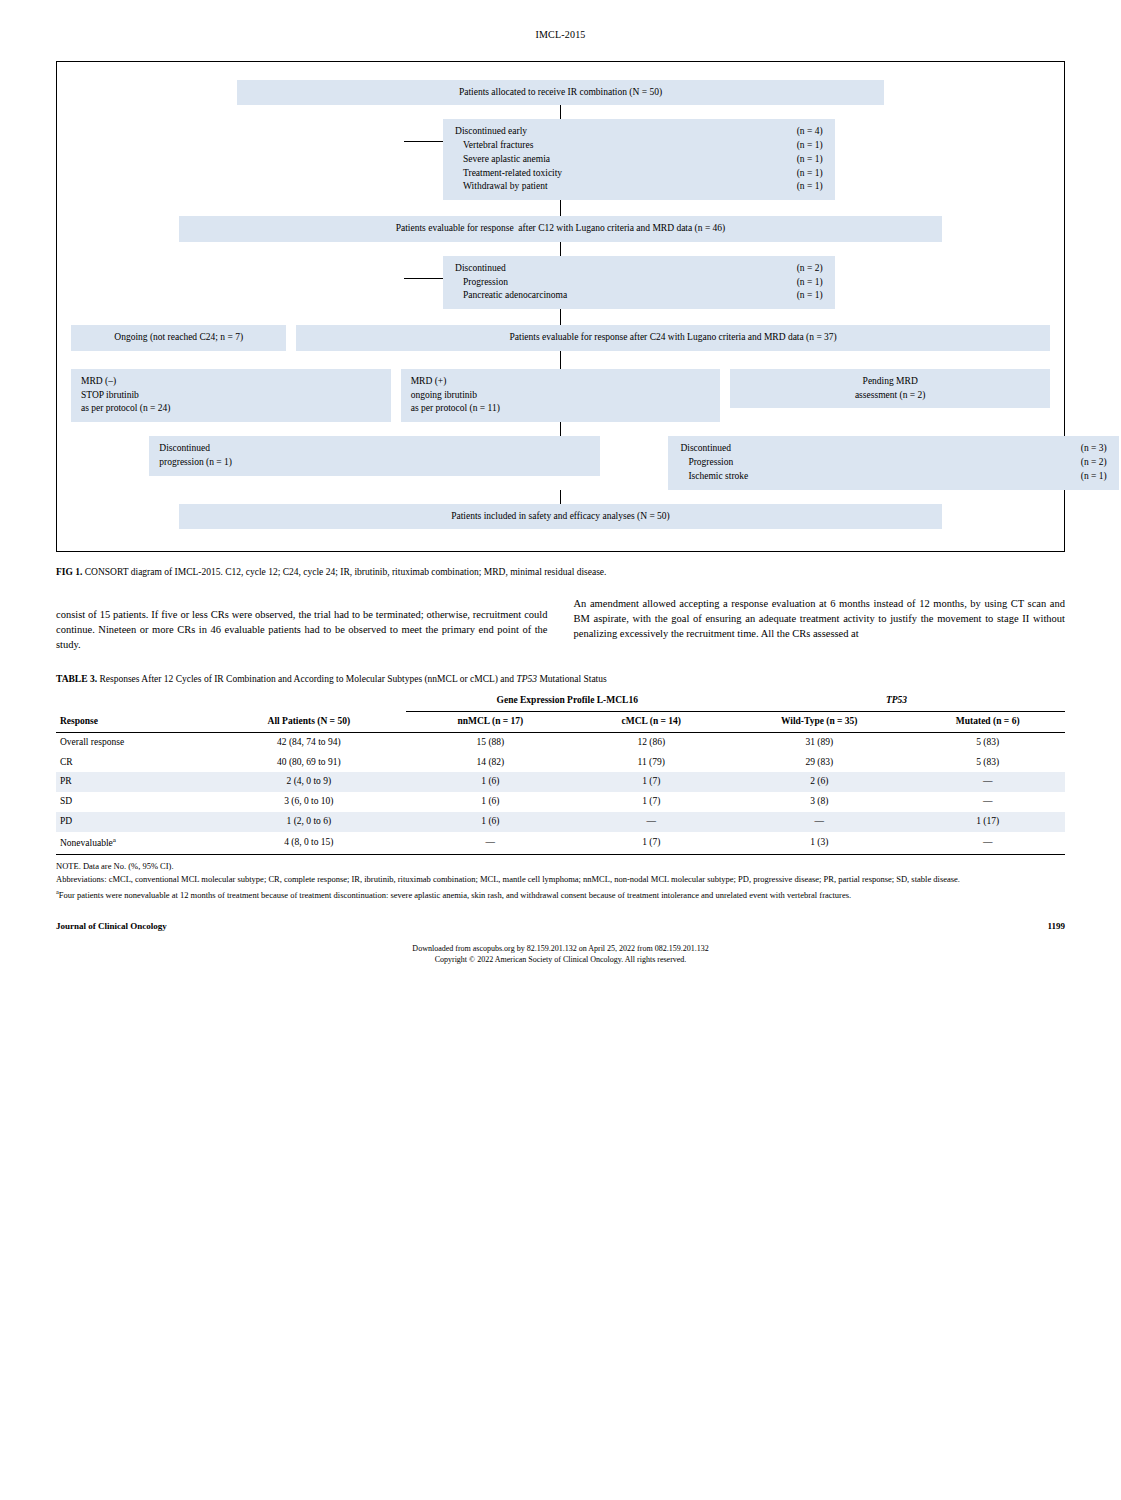IMCL-2015
Patients allocated to receive IR combination (N = 50)
Discontinued early
(n = 4)
Vertebral fractures
(n = 1)
Severe aplastic anemia
(n = 1)
Treatment-related toxicity
(n = 1)
Withdrawal by patient
(n = 1)
Patients evaluable for response after C12 with Lugano criteria and MRD data (n = 46)
Discontinued
(n = 2)
Progression
(n = 1)
Pancreatic adenocarcinoma
(n = 1)
Ongoing (not reached C24; n = 7)
Patients evaluable for response after C24 with Lugano criteria and MRD data (n = 37)
MRD (–)
STOP ibrutinib
as per protocol (n = 24)
MRD (+)
ongoing ibrutinib
as per protocol (n = 11)
Pending MRD
assessment (n = 2)
Discontinued
progression (n = 1)
Discontinued
(n = 3)
Progression
(n = 2)
Ischemic stroke
(n = 1)
Patients included in safety and efficacy analyses (N = 50)
FIG 1. CONSORT diagram of IMCL-2015. C12, cycle 12; C24, cycle 24; IR, ibrutinib, rituximab combination; MRD, minimal residual disease.
consist of 15 patients. If five or less CRs were observed, the trial had to be terminated; otherwise, recruitment could continue. Nineteen or more CRs in 46 evaluable patients had to be observed to meet the primary end point of the study.
An amendment allowed accepting a response evaluation at 6 months instead of 12 months, by using CT scan and BM aspirate, with the goal of ensuring an adequate treatment activity to justify the movement to stage II without penalizing excessively the recruitment time. All the CRs assessed at
TABLE 3. Responses After 12 Cycles of IR Combination and According to Molecular Subtypes (nnMCL or cMCL) and TP53 Mutational Status
| | | Gene Expression Profile L-MCL16 | TP53 |
| --- | --- | --- | --- |
| Response | All Patients (N = 50) | nnMCL (n = 17) | cMCL (n = 14) | Wild-Type (n = 35) | Mutated (n = 6) |
| Overall response | 42 (84, 74 to 94) | 15 (88) | 12 (86) | 31 (89) | 5 (83) |
| CR | 40 (80, 69 to 91) | 14 (82) | 11 (79) | 29 (83) | 5 (83) |
| PR | 2 (4, 0 to 9) | 1 (6) | 1 (7) | 2 (6) | — |
| SD | 3 (6, 0 to 10) | 1 (6) | 1 (7) | 3 (8) | — |
| PD | 1 (2, 0 to 6) | 1 (6) | — | — | 1 (17) |
| Nonevaluable a | 4 (8, 0 to 15) | — | 1 (7) | 1 (3) | — |
NOTE. Data are No. (%, 95% CI).
Abbreviations: cMCL, conventional MCL molecular subtype; CR, complete response; IR, ibrutinib, rituximab combination; MCL, mantle cell lymphoma; nnMCL, non-nodal MCL molecular subtype; PD, progressive disease; PR, partial response; SD, stable disease.
aFour patients were nonevaluable at 12 months of treatment because of treatment discontinuation: severe aplastic anemia, skin rash, and withdrawal consent because of treatment intolerance and unrelated event with vertebral fractures.
Journal of Clinical Oncology
1199
Downloaded from ascopubs.org by 82.159.201.132 on April 25, 2022 from 082.159.201.132
Copyright © 2022 American Society of Clinical Oncology. All rights reserved.